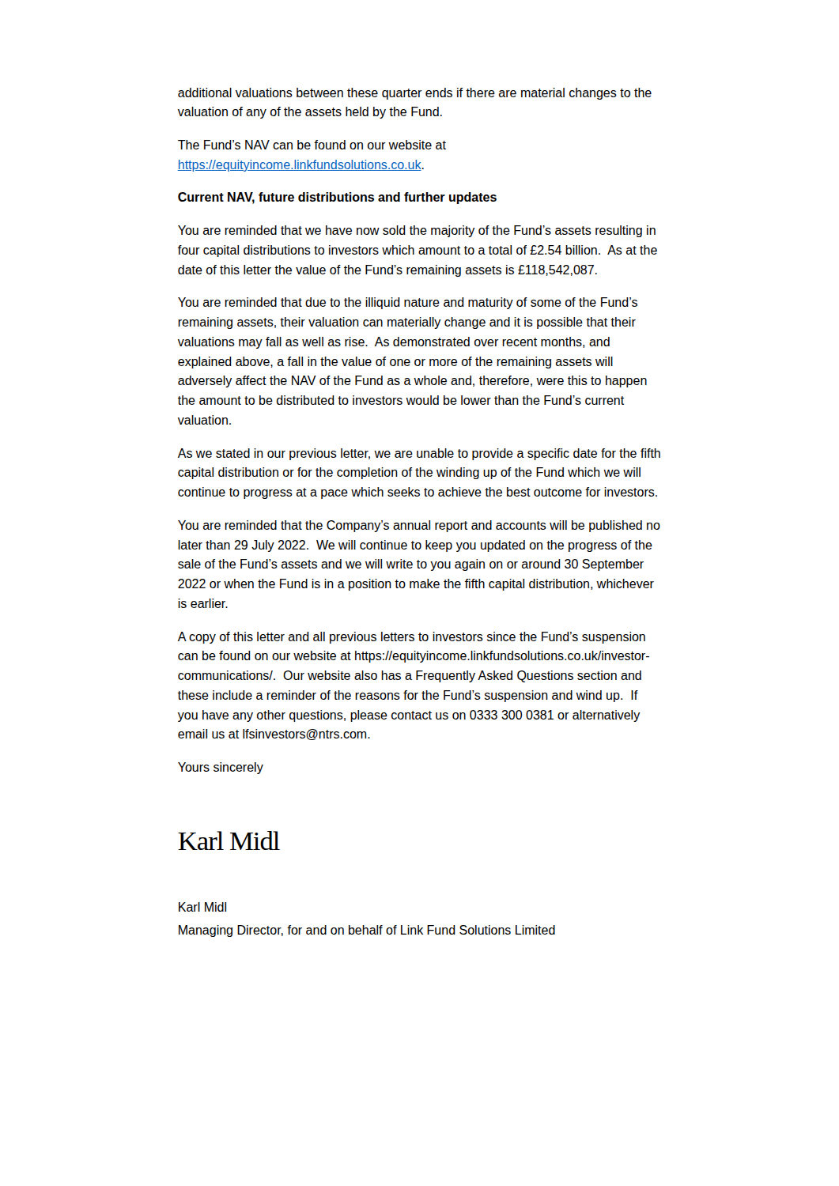additional valuations between these quarter ends if there are material changes to the valuation of any of the assets held by the Fund.
The Fund’s NAV can be found on our website at https://equityincome.linkfundsolutions.co.uk.
Current NAV, future distributions and further updates
You are reminded that we have now sold the majority of the Fund’s assets resulting in four capital distributions to investors which amount to a total of £2.54 billion. As at the date of this letter the value of the Fund’s remaining assets is £118,542,087.
You are reminded that due to the illiquid nature and maturity of some of the Fund’s remaining assets, their valuation can materially change and it is possible that their valuations may fall as well as rise. As demonstrated over recent months, and explained above, a fall in the value of one or more of the remaining assets will adversely affect the NAV of the Fund as a whole and, therefore, were this to happen the amount to be distributed to investors would be lower than the Fund’s current valuation.
As we stated in our previous letter, we are unable to provide a specific date for the fifth capital distribution or for the completion of the winding up of the Fund which we will continue to progress at a pace which seeks to achieve the best outcome for investors.
You are reminded that the Company’s annual report and accounts will be published no later than 29 July 2022. We will continue to keep you updated on the progress of the sale of the Fund’s assets and we will write to you again on or around 30 September 2022 or when the Fund is in a position to make the fifth capital distribution, whichever is earlier.
A copy of this letter and all previous letters to investors since the Fund’s suspension can be found on our website at https://equityincome.linkfundsolutions.co.uk/investor-communications/. Our website also has a Frequently Asked Questions section and these include a reminder of the reasons for the Fund’s suspension and wind up. If you have any other questions, please contact us on 0333 300 0381 or alternatively email us at lfsinvestors@ntrs.com.
Yours sincerely
Karl Midl
Karl Midl
Managing Director, for and on behalf of Link Fund Solutions Limited